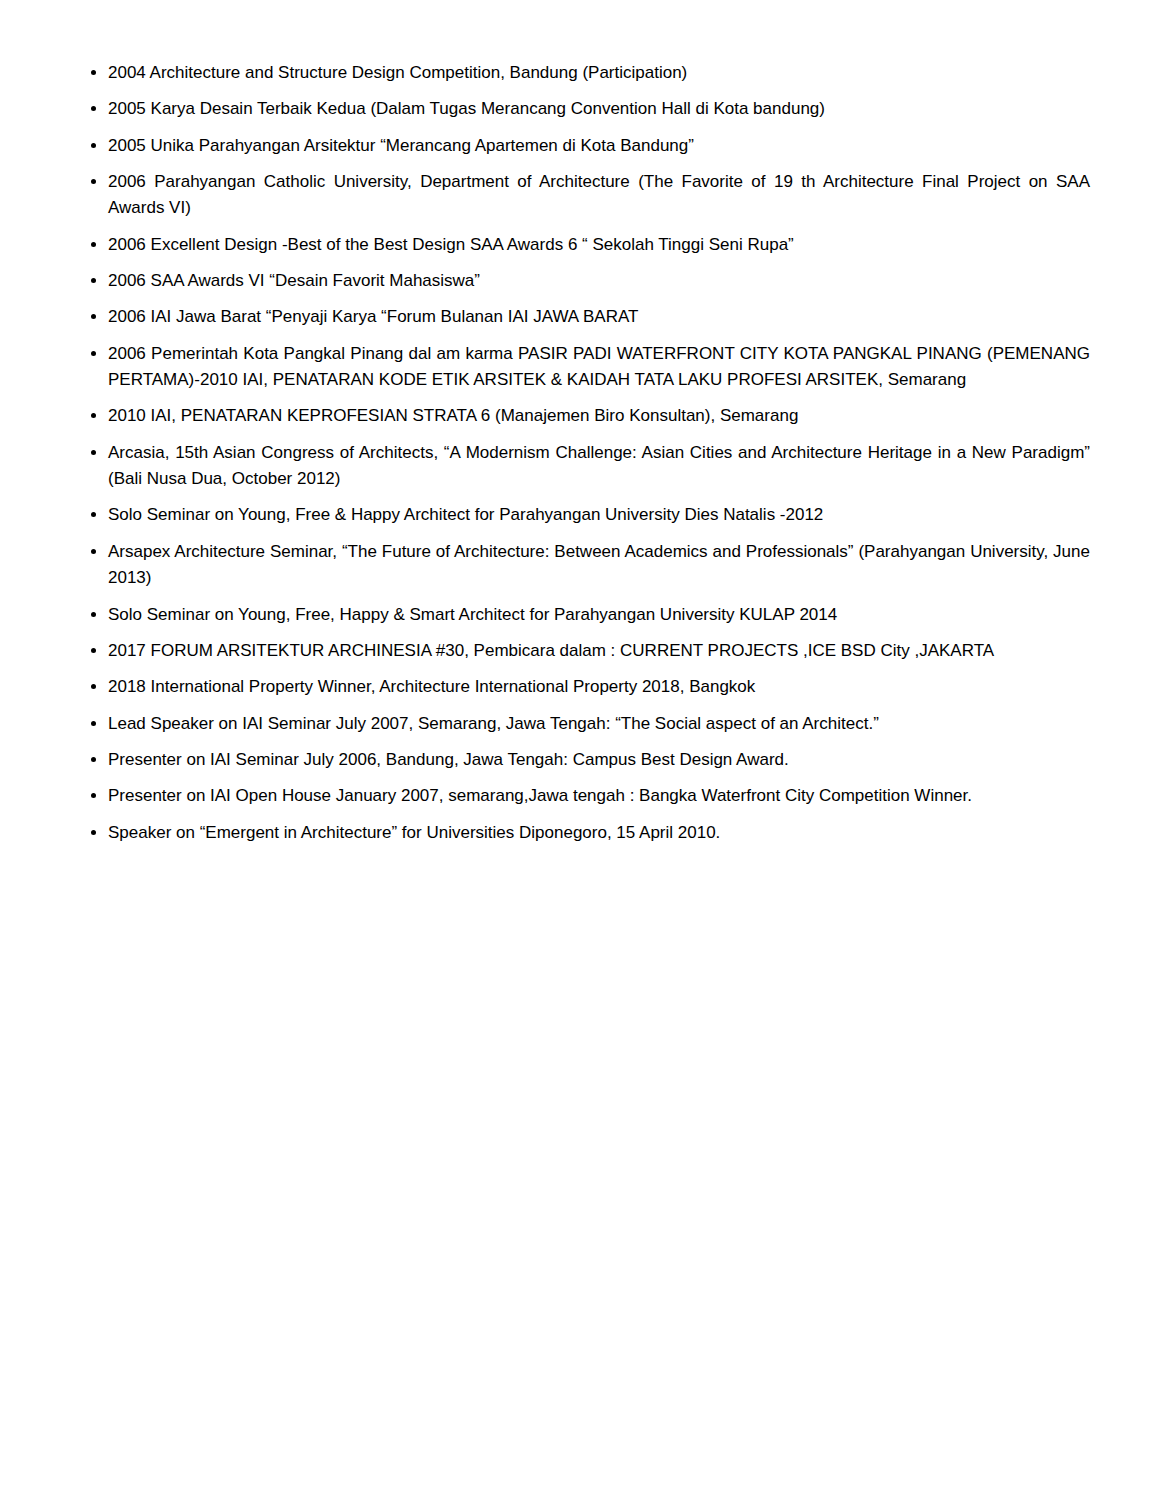2004 Architecture and Structure Design Competition, Bandung (Participation)
2005 Karya Desain Terbaik Kedua (Dalam Tugas Merancang Convention Hall di Kota bandung)
2005 Unika Parahyangan Arsitektur “Merancang Apartemen di Kota Bandung”
2006 Parahyangan Catholic University, Department of Architecture (The Favorite of 19 th Architecture Final Project on SAA Awards VI)
2006 Excellent Design -Best of the Best Design SAA Awards 6 “ Sekolah Tinggi Seni Rupa”
2006 SAA Awards VI “Desain Favorit Mahasiswa”
2006 IAI Jawa Barat “Penyaji Karya “Forum Bulanan IAI JAWA BARAT
2006 Pemerintah Kota Pangkal Pinang dal am karma PASIR PADI WATERFRONT CITY KOTA PANGKAL PINANG (PEMENANG PERTAMA)-2010 IAI, PENATARAN KODE ETIK ARSITEK & KAIDAH TATA LAKU PROFESI ARSITEK, Semarang
2010 IAI, PENATARAN KEPROFESIAN STRATA 6 (Manajemen Biro Konsultan), Semarang
Arcasia, 15th Asian Congress of Architects, “A Modernism Challenge: Asian Cities and Architecture Heritage in a New Paradigm” (Bali Nusa Dua, October 2012)
Solo Seminar on Young, Free & Happy Architect for Parahyangan University Dies Natalis -2012
Arsapex Architecture Seminar, “The Future of Architecture: Between Academics and Professionals” (Parahyangan University, June 2013)
Solo Seminar on Young, Free, Happy & Smart Architect for Parahyangan University KULAP 2014
2017 FORUM ARSITEKTUR ARCHINESIA #30, Pembicara dalam : CURRENT PROJECTS ,ICE BSD City ,JAKARTA
2018 International Property Winner, Architecture International Property 2018, Bangkok
Lead Speaker on IAI Seminar July 2007, Semarang, Jawa Tengah: “The Social aspect of an Architect.”
Presenter on IAI Seminar July 2006, Bandung, Jawa Tengah: Campus Best Design Award.
Presenter on IAI Open House January 2007, semarang,Jawa tengah : Bangka Waterfront City Competition Winner.
Speaker on “Emergent in Architecture” for Universities Diponegoro, 15 April 2010.